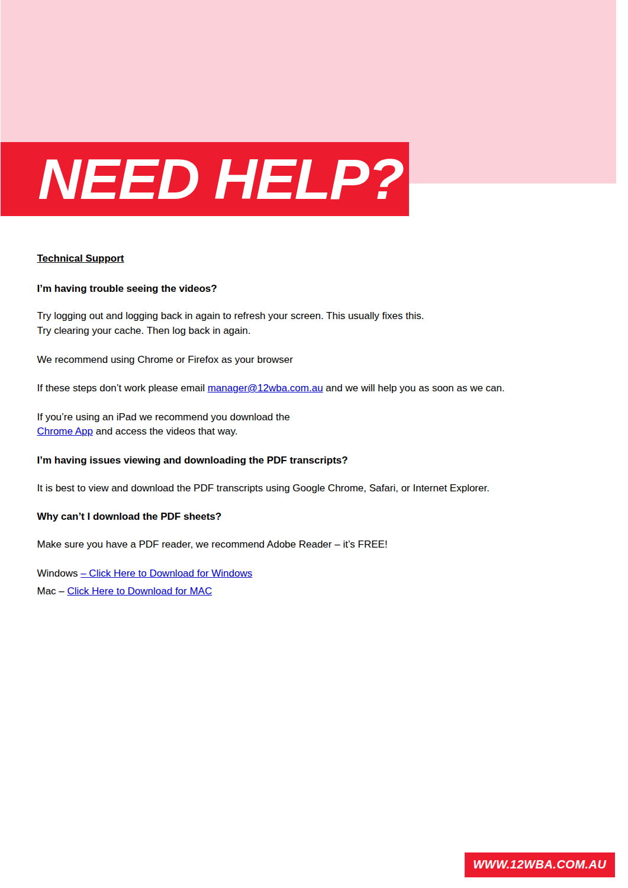NEED HELP?
Technical Support
I’m having trouble seeing the videos?
Try logging out and logging back in again to refresh your screen. This usually fixes this.
Try clearing your cache. Then log back in again.
We recommend using Chrome or Firefox as your browser
If these steps don’t work please email manager@12wba.com.au and we will help you as soon as we can.
If you’re using an iPad we recommend you download the
Chrome App and access the videos that way.
I’m having issues viewing and downloading the PDF transcripts?
It is best to view and download the PDF transcripts using Google Chrome, Safari, or Internet Explorer.
Why can’t I download the PDF sheets?
Make sure you have a PDF reader, we recommend Adobe Reader – it’s FREE!
Windows – Click Here to Download for Windows
Mac – Click Here to Download for MAC
WWW.12WBA.COM.AU